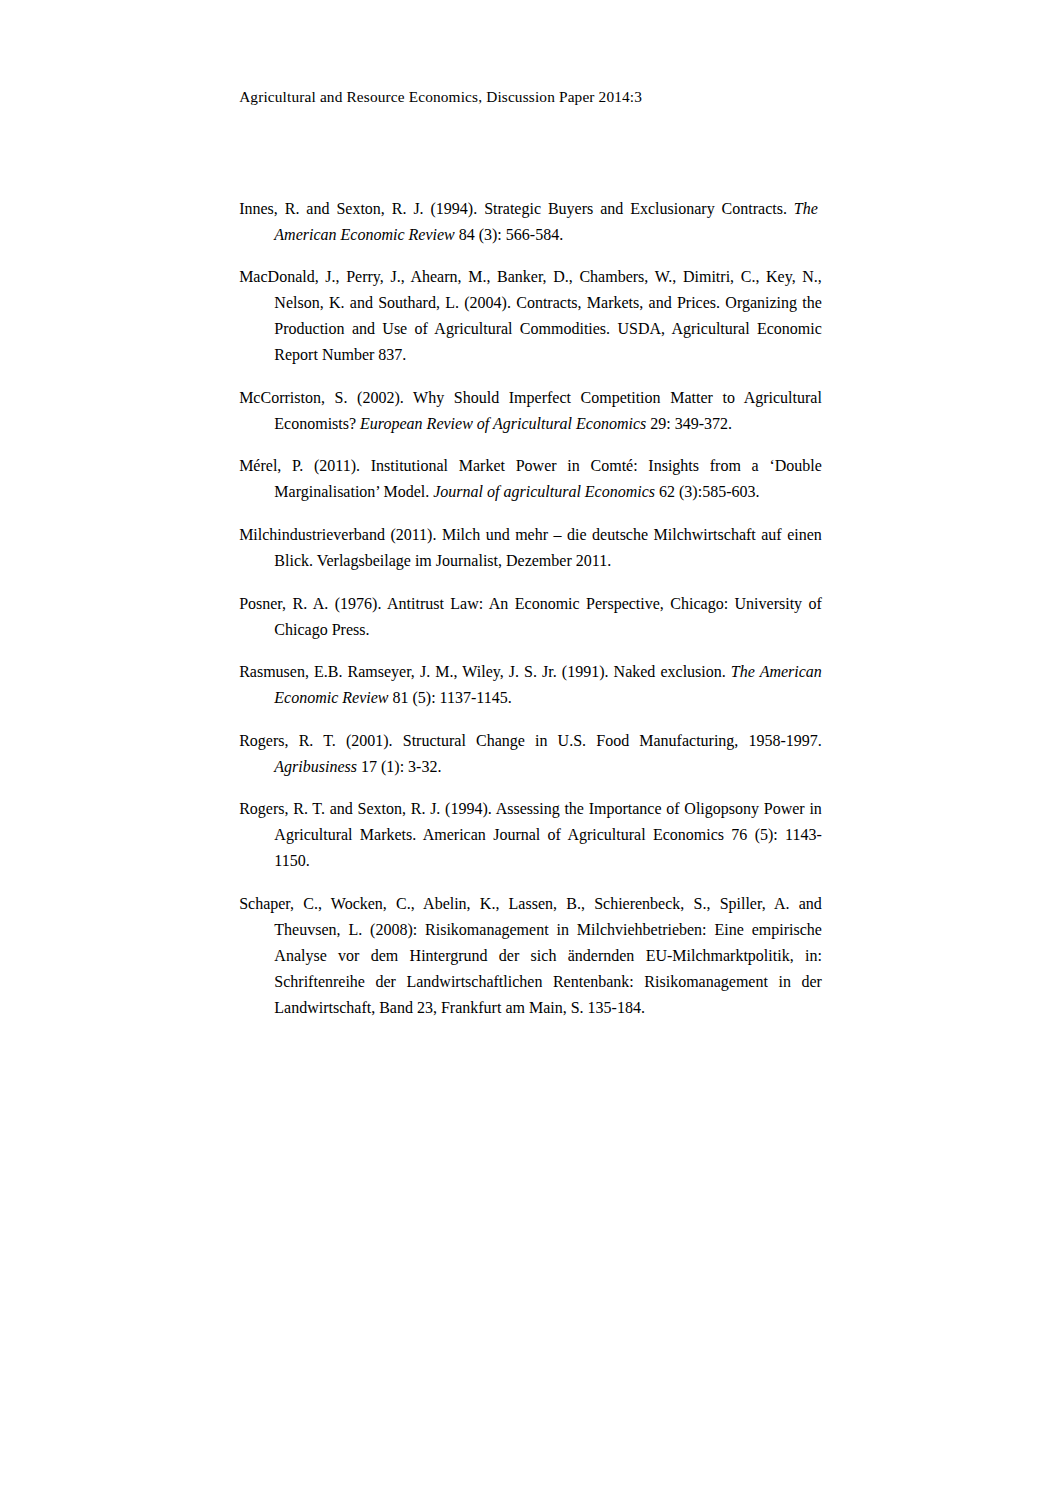Agricultural and Resource Economics, Discussion Paper 2014:3
Innes, R. and Sexton, R. J. (1994). Strategic Buyers and Exclusionary Contracts. The American Economic Review 84 (3): 566-584.
MacDonald, J., Perry, J., Ahearn, M., Banker, D., Chambers, W., Dimitri, C., Key, N., Nelson, K. and Southard, L. (2004). Contracts, Markets, and Prices. Organizing the Production and Use of Agricultural Commodities. USDA, Agricultural Economic Report Number 837.
McCorriston, S. (2002). Why Should Imperfect Competition Matter to Agricultural Economists? European Review of Agricultural Economics 29: 349-372.
Mérel, P. (2011). Institutional Market Power in Comté: Insights from a ‘Double Marginalisation’ Model. Journal of agricultural Economics 62 (3):585-603.
Milchindustrieverband (2011). Milch und mehr – die deutsche Milchwirtschaft auf einen Blick. Verlagsbeilage im Journalist, Dezember 2011.
Posner, R. A. (1976). Antitrust Law: An Economic Perspective, Chicago: University of Chicago Press.
Rasmusen, E.B. Ramseyer, J. M., Wiley, J. S. Jr. (1991). Naked exclusion. The American Economic Review 81 (5): 1137-1145.
Rogers, R. T. (2001). Structural Change in U.S. Food Manufacturing, 1958-1997. Agribusiness 17 (1): 3-32.
Rogers, R. T. and Sexton, R. J. (1994). Assessing the Importance of Oligopsony Power in Agricultural Markets. American Journal of Agricultural Economics 76 (5): 1143-1150.
Schaper, C., Wocken, C., Abelin, K., Lassen, B., Schierenbeck, S., Spiller, A. and Theuvsen, L. (2008): Risikomanagement in Milchviehbetrieben: Eine empirische Analyse vor dem Hintergrund der sich ändernden EU-Milchmarktpolitik, in: Schriftenreihe der Landwirtschaftlichen Rentenbank: Risikomanagement in der Landwirtschaft, Band 23, Frankfurt am Main, S. 135-184.